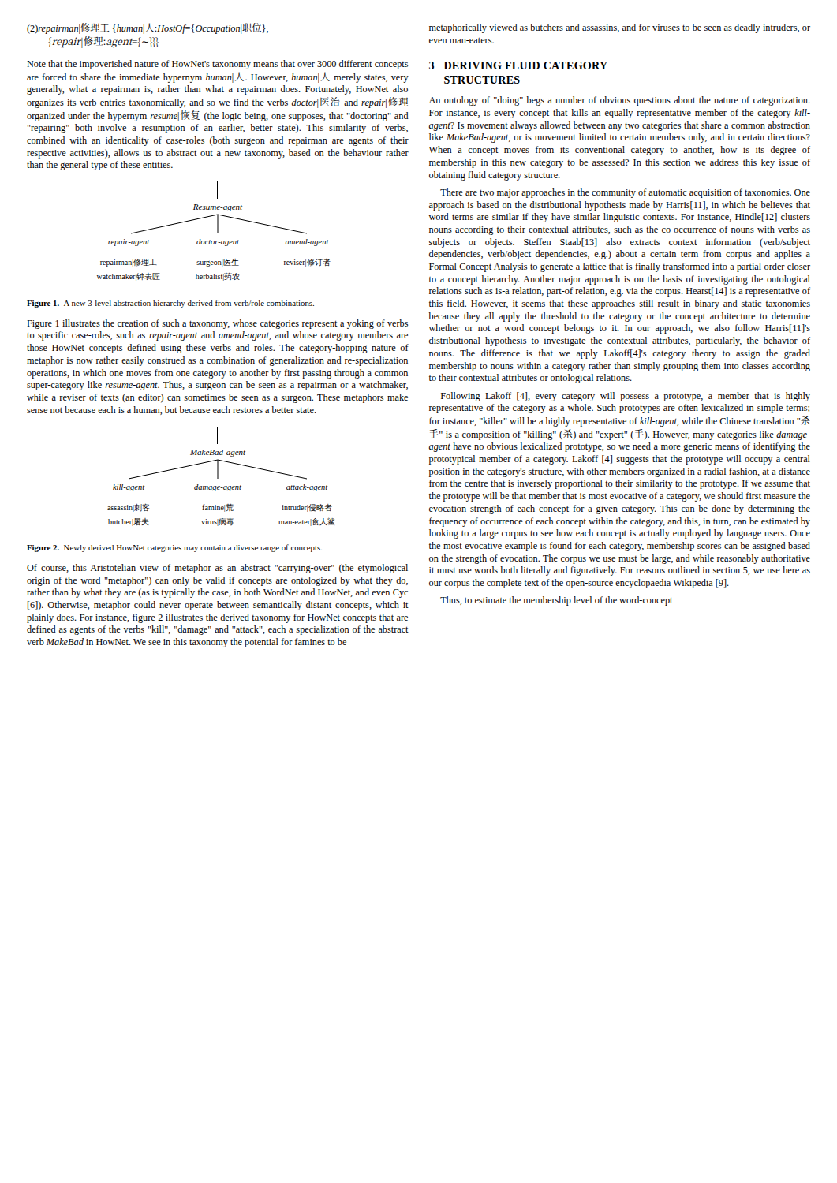(2)repairman|修理工 {human|人:HostOf={Occupation|职位}, {repair|修理:agent={∼}}}
Note that the impoverished nature of HowNet's taxonomy means that over 3000 different concepts are forced to share the immediate hypernym human|人. However, human|人 merely states, very generally, what a repairman is, rather than what a repairman does. Fortunately, HowNet also organizes its verb entries taxonomically, and so we find the verbs doctor|医治 and repair|修理 organized under the hypernym resume|恢复 (the logic being, one supposes, that "doctoring" and "repairing" both involve a resumption of an earlier, better state). This similarity of verbs, combined with an identicality of case-roles (both surgeon and repairman are agents of their respective activities), allows us to abstract out a new taxonomy, based on the behaviour rather than the general type of these entities.
Resume-agent repair-agent doctor-agent amend-agent repairman|修理工 surgeon|医生 reviser|修订者 watchmaker|钟表匠 herbalist|药农
Figure 1. A new 3-level abstraction hierarchy derived from verb/role combinations.
Figure 1 illustrates the creation of such a taxonomy, whose categories represent a yoking of verbs to specific case-roles, such as repair-agent and amend-agent, and whose category members are those HowNet concepts defined using these verbs and roles. The category-hopping nature of metaphor is now rather easily construed as a combination of generalization and re-specialization operations, in which one moves from one category to another by first passing through a common super-category like resume-agent. Thus, a surgeon can be seen as a repairman or a watchmaker, while a reviser of texts (an editor) can sometimes be seen as a surgeon. These metaphors make sense not because each is a human, but because each restores a better state.
MakeBad-agent kill-agent damage-agent attack-agent assassin|刺客 famine|荒 intruder|侵略者 butcher|屠夫 virus|病毒 man-eater|食人鲨
Figure 2. Newly derived HowNet categories may contain a diverse range of concepts.
Of course, this Aristotelian view of metaphor as an abstract "carrying-over" (the etymological origin of the word "metaphor") can only be valid if concepts are ontologized by what they do, rather than by what they are (as is typically the case, in both WordNet and HowNet, and even Cyc [6]). Otherwise, metaphor could never operate between semantically distant concepts, which it plainly does. For instance, figure 2 illustrates the derived taxonomy for HowNet concepts that are defined as agents of the verbs "kill", "damage" and "attack", each a specialization of the abstract verb MakeBad in HowNet. We see in this taxonomy the potential for famines to be
metaphorically viewed as butchers and assassins, and for viruses to be seen as deadly intruders, or even man-eaters.
3 DERIVING FLUID CATEGORY
STRUCTURES
An ontology of "doing" begs a number of obvious questions about the nature of categorization. For instance, is every concept that kills an equally representative member of the category kill-agent? Is movement always allowed between any two categories that share a common abstraction like MakeBad-agent, or is movement limited to certain members only, and in certain directions? When a concept moves from its conventional category to another, how is its degree of membership in this new category to be assessed? In this section we address this key issue of obtaining fluid category structure.
There are two major approaches in the community of automatic acquisition of taxonomies. One approach is based on the distributional hypothesis made by Harris[11], in which he believes that word terms are similar if they have similar linguistic contexts. For instance, Hindle[12] clusters nouns according to their contextual attributes, such as the co-occurrence of nouns with verbs as subjects or objects. Steffen Staab[13] also extracts context information (verb/subject dependencies, verb/object dependencies, e.g.) about a certain term from corpus and applies a Formal Concept Analysis to generate a lattice that is finally transformed into a partial order closer to a concept hierarchy. Another major approach is on the basis of investigating the ontological relations such as is-a relation, part-of relation, e.g. via the corpus. Hearst[14] is a representative of this field. However, it seems that these approaches still result in binary and static taxonomies because they all apply the threshold to the category or the concept architecture to determine whether or not a word concept belongs to it. In our approach, we also follow Harris[11]'s distributional hypothesis to investigate the contextual attributes, particularly, the behavior of nouns. The difference is that we apply Lakoff[4]'s category theory to assign the graded membership to nouns within a category rather than simply grouping them into classes according to their contextual attributes or ontological relations.
Following Lakoff [4], every category will possess a prototype, a member that is highly representative of the category as a whole. Such prototypes are often lexicalized in simple terms; for instance, "killer" will be a highly representative of kill-agent, while the Chinese translation "杀手" is a composition of "killing" (杀) and "expert" (手). However, many categories like damage-agent have no obvious lexicalized prototype, so we need a more generic means of identifying the prototypical member of a category. Lakoff [4] suggests that the prototype will occupy a central position in the category's structure, with other members organized in a radial fashion, at a distance from the centre that is inversely proportional to their similarity to the prototype. If we assume that the prototype will be that member that is most evocative of a category, we should first measure the evocation strength of each concept for a given category. This can be done by determining the frequency of occurrence of each concept within the category, and this, in turn, can be estimated by looking to a large corpus to see how each concept is actually employed by language users. Once the most evocative example is found for each category, membership scores can be assigned based on the strength of evocation. The corpus we use must be large, and while reasonably authoritative it must use words both literally and figuratively. For reasons outlined in section 5, we use here as our corpus the complete text of the open-source encyclopaedia Wikipedia [9].
Thus, to estimate the membership level of the word-concept